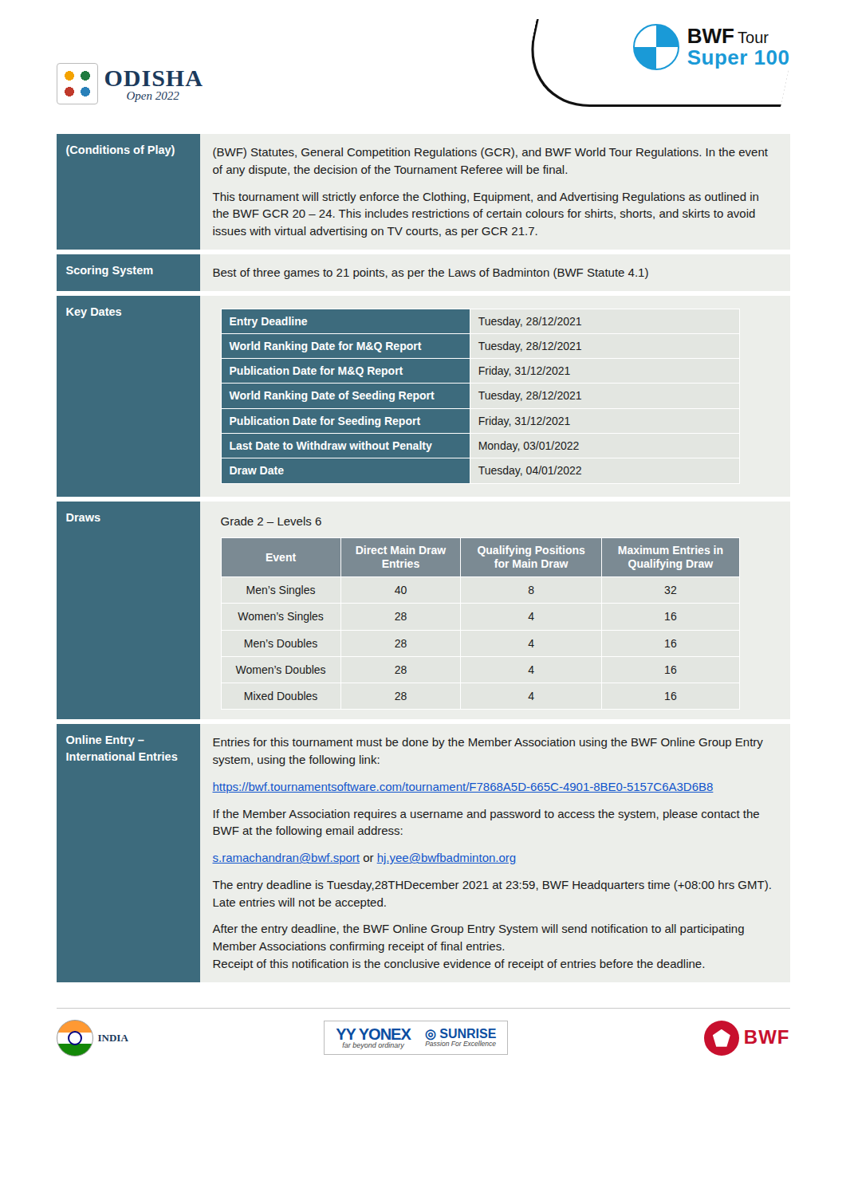ODISHA
Open 2022
BWF Tour
Super 100
| (Conditions of Play) | (BWF) Statutes, General Competition Regulations (GCR), and BWF World Tour Regulations. In the event of any dispute, the decision of the Tournament Referee will be final. This tournament will strictly enforce the Clothing, Equipment, and Advertising Regulations as outlined in the BWF GCR 20 – 24. This includes restrictions of certain colours for shirts, shorts, and skirts to avoid issues with virtual advertising on TV courts, as per GCR 21.7. |
| Scoring System | Best of three games to 21 points, as per the Laws of Badminton (BWF Statute 4.1) |
| Key Dates | / Entry Deadline / Tuesday, 28/12/2021 / / World Ranking Date for M&Q Report / Tuesday, 28/12/2021 / / Publication Date for M&Q Report / Friday, 31/12/2021 / / World Ranking Date of Seeding Report / Tuesday, 28/12/2021 / / Publication Date for Seeding Report / Friday, 31/12/2021 / / Last Date to Withdraw without Penalty / Monday, 03/01/2022 / / Draw Date / Tuesday, 04/01/2022 / |
| Draws | Grade 2 – Levels 6 / Event / Direct Main Draw Entries / Qualifying Positions for Main Draw / Maximum Entries in Qualifying Draw / / --- / --- / --- / --- / / Men’s Singles / 40 / 8 / 32 / / Women’s Singles / 28 / 4 / 16 / / Men’s Doubles / 28 / 4 / 16 / / Women’s Doubles / 28 / 4 / 16 / / Mixed Doubles / 28 / 4 / 16 / |
| Online Entry – International Entries | Entries for this tournament must be done by the Member Association using the BWF Online Group Entry system, using the following link: https://bwf.tournamentsoftware.com/tournament/F7868A5D-665C-4901-8BE0-5157C6A3D6B8 If the Member Association requires a username and password to access the system, please contact the BWF at the following email address: s.ramachandran@bwf.sport or hj.yee@bwfbadminton.org The entry deadline is Tuesday,28THDecember 2021 at 23:59, BWF Headquarters time (+08:00 hrs GMT). Late entries will not be accepted. After the entry deadline, the BWF Online Group Entry System will send notification to all participating Member Associations confirming receipt of final entries. Receipt of this notification is the conclusive evidence of receipt of entries before the deadline. |
INDIA
YY YONEX
far beyond ordinary
◎ SUNRISE
Passion For Excellence
BWF